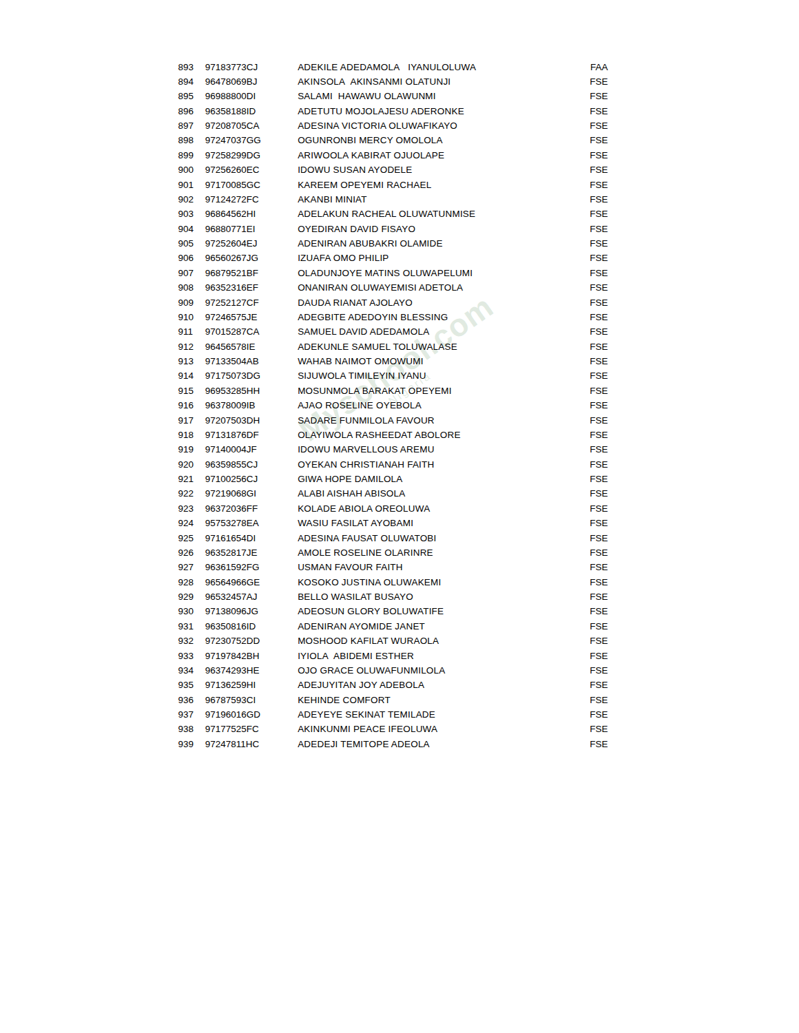Myschool.comNigeria
| 893 | 97183773CJ | ADEKILE ADEDAMOLA IYANULOLUWA | FAA |
| 894 | 96478069BJ | AKINSOLA AKINSANMI OLATUNJI | FSE |
| 895 | 96988800DI | SALAMI HAWAWU OLAWUNMI | FSE |
| 896 | 96358188ID | ADETUTU MOJOLAJESU ADERONKE | FSE |
| 897 | 97208705CA | ADESINA VICTORIA OLUWAFIKAYO | FSE |
| 898 | 97247037GG | OGUNRONBI MERCY OMOLOLA | FSE |
| 899 | 97258299DG | ARIWOOLA KABIRAT OJUOLAPE | FSE |
| 900 | 97256260EC | IDOWU SUSAN AYODELE | FSE |
| 901 | 97170085GC | KAREEM OPEYEMI RACHAEL | FSE |
| 902 | 97124272FC | AKANBI MINIAT | FSE |
| 903 | 96864562HI | ADELAKUN RACHEAL OLUWATUNMISE | FSE |
| 904 | 96880771EI | OYEDIRAN DAVID FISAYO | FSE |
| 905 | 97252604EJ | ADENIRAN ABUBAKRI OLAMIDE | FSE |
| 906 | 96560267JG | IZUAFA OMO PHILIP | FSE |
| 907 | 96879521BF | OLADUNJOYE MATINS OLUWAPELUMI | FSE |
| 908 | 96352316EF | ONANIRAN OLUWAYEMISI ADETOLA | FSE |
| 909 | 97252127CF | DAUDA RIANAT AJOLAYO | FSE |
| 910 | 97246575JE | ADEGBITE ADEDOYIN BLESSING | FSE |
| 911 | 97015287CA | SAMUEL DAVID ADEDAMOLA | FSE |
| 912 | 96456578IE | ADEKUNLE SAMUEL TOLUWALASE | FSE |
| 913 | 97133504AB | WAHAB NAIMOT OMOWUMI | FSE |
| 914 | 97175073DG | SIJUWOLA TIMILEYIN IYANU | FSE |
| 915 | 96953285HH | MOSUNMOLA BARAKAT OPEYEMI | FSE |
| 916 | 96378009IB | AJAO ROSELINE OYEBOLA | FSE |
| 917 | 97207503DH | SADARE FUNMILOLA FAVOUR | FSE |
| 918 | 97131876DF | OLAYIWOLA RASHEEDAT ABOLORE | FSE |
| 919 | 97140004JF | IDOWU MARVELLOUS AREMU | FSE |
| 920 | 96359855CJ | OYEKAN CHRISTIANAH FAITH | FSE |
| 921 | 97100256CJ | GIWA HOPE DAMILOLA | FSE |
| 922 | 97219068GI | ALABI AISHAH ABISOLA | FSE |
| 923 | 96372036FF | KOLADE ABIOLA OREOLUWA | FSE |
| 924 | 95753278EA | WASIU FASILAT AYOBAMI | FSE |
| 925 | 97161654DI | ADESINA FAUSAT OLUWATOBI | FSE |
| 926 | 96352817JE | AMOLE ROSELINE OLARINRE | FSE |
| 927 | 96361592FG | USMAN FAVOUR FAITH | FSE |
| 928 | 96564966GE | KOSOKO JUSTINA OLUWAKEMI | FSE |
| 929 | 96532457AJ | BELLO WASILAT BUSAYO | FSE |
| 930 | 97138096JG | ADEOSUN GLORY BOLUWATIFE | FSE |
| 931 | 96350816ID | ADENIRAN AYOMIDE JANET | FSE |
| 932 | 97230752DD | MOSHOOD KAFILAT WURAOLA | FSE |
| 933 | 97197842BH | IYIOLA ABIDEMI ESTHER | FSE |
| 934 | 96374293HE | OJO GRACE OLUWAFUNMILOLA | FSE |
| 935 | 97136259HI | ADEJUYITAN JOY ADEBOLA | FSE |
| 936 | 96787593CI | KEHINDE COMFORT | FSE |
| 937 | 97196016GD | ADEYEYE SEKINAT TEMILADE | FSE |
| 938 | 97177525FC | AKINKUNMI PEACE IFEOLUWA | FSE |
| 939 | 97247811HC | ADEDEJI TEMITOPE ADEOLA | FSE |